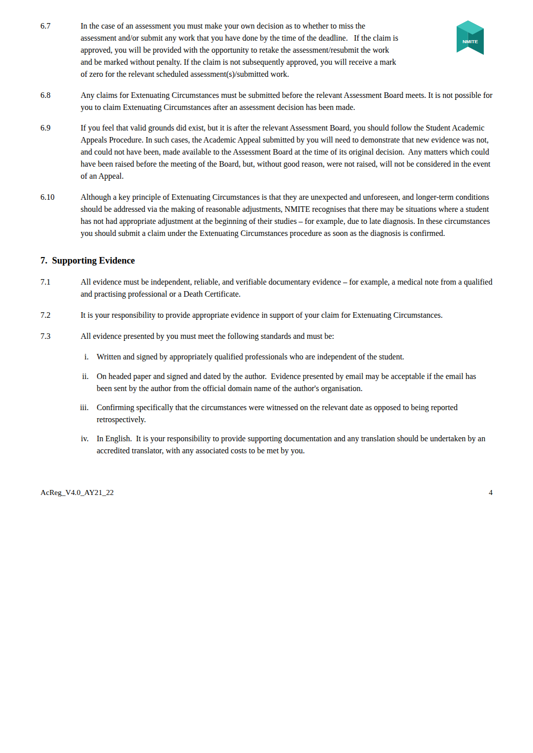NMITE
6.7
In the case of an assessment you must make your own decision as to whether to miss the assessment and/or submit any work that you have done by the time of the deadline. If the claim is approved, you will be provided with the opportunity to retake the assessment/resubmit the work and be marked without penalty. If the claim is not subsequently approved, you will receive a mark of zero for the relevant scheduled assessment(s)/submitted work.
6.8
Any claims for Extenuating Circumstances must be submitted before the relevant Assessment Board meets. It is not possible for you to claim Extenuating Circumstances after an assessment decision has been made.
6.9
If you feel that valid grounds did exist, but it is after the relevant Assessment Board, you should follow the Student Academic Appeals Procedure. In such cases, the Academic Appeal submitted by you will need to demonstrate that new evidence was not, and could not have been, made available to the Assessment Board at the time of its original decision. Any matters which could have been raised before the meeting of the Board, but, without good reason, were not raised, will not be considered in the event of an Appeal.
6.10
Although a key principle of Extenuating Circumstances is that they are unexpected and unforeseen, and longer-term conditions should be addressed via the making of reasonable adjustments, NMITE recognises that there may be situations where a student has not had appropriate adjustment at the beginning of their studies – for example, due to late diagnosis. In these circumstances you should submit a claim under the Extenuating Circumstances procedure as soon as the diagnosis is confirmed.
7. Supporting Evidence
7.1
All evidence must be independent, reliable, and verifiable documentary evidence – for example, a medical note from a qualified and practising professional or a Death Certificate.
7.2
It is your responsibility to provide appropriate evidence in support of your claim for Extenuating Circumstances.
7.3
All evidence presented by you must meet the following standards and must be:
Written and signed by appropriately qualified professionals who are independent of the student.
On headed paper and signed and dated by the author. Evidence presented by email may be acceptable if the email has been sent by the author from the official domain name of the author's organisation.
Confirming specifically that the circumstances were witnessed on the relevant date as opposed to being reported retrospectively.
In English. It is your responsibility to provide supporting documentation and any translation should be undertaken by an accredited translator, with any associated costs to be met by you.
AcReg_V4.0_AY21_22
4